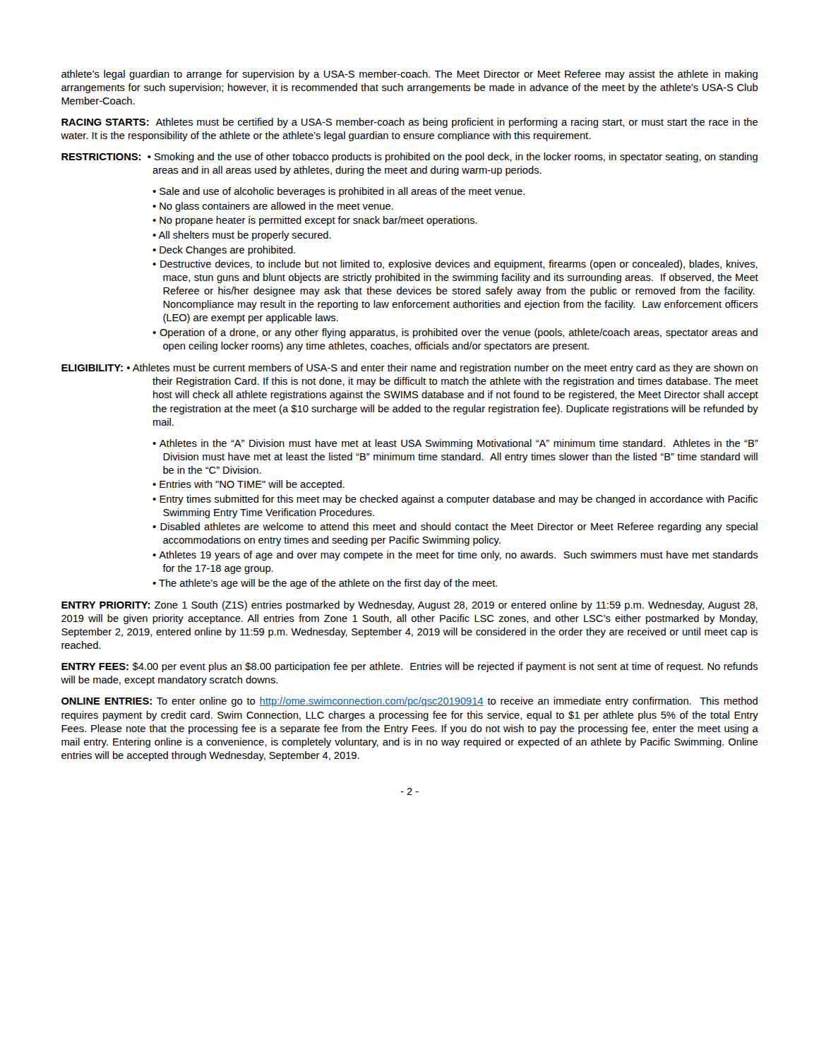athlete’s legal guardian to arrange for supervision by a USA-S member-coach. The Meet Director or Meet Referee may assist the athlete in making arrangements for such supervision; however, it is recommended that such arrangements be made in advance of the meet by the athlete’s USA-S Club Member-Coach.
RACING STARTS: Athletes must be certified by a USA-S member-coach as being proficient in performing a racing start, or must start the race in the water. It is the responsibility of the athlete or the athlete’s legal guardian to ensure compliance with this requirement.
RESTRICTIONS: • Smoking and the use of other tobacco products is prohibited on the pool deck, in the locker rooms, in spectator seating, on standing areas and in all areas used by athletes, during the meet and during warm-up periods.
• Sale and use of alcoholic beverages is prohibited in all areas of the meet venue.
• No glass containers are allowed in the meet venue.
• No propane heater is permitted except for snack bar/meet operations.
• All shelters must be properly secured.
• Deck Changes are prohibited.
• Destructive devices, to include but not limited to, explosive devices and equipment, firearms (open or concealed), blades, knives, mace, stun guns and blunt objects are strictly prohibited in the swimming facility and its surrounding areas. If observed, the Meet Referee or his/her designee may ask that these devices be stored safely away from the public or removed from the facility. Noncompliance may result in the reporting to law enforcement authorities and ejection from the facility. Law enforcement officers (LEO) are exempt per applicable laws.
• Operation of a drone, or any other flying apparatus, is prohibited over the venue (pools, athlete/coach areas, spectator areas and open ceiling locker rooms) any time athletes, coaches, officials and/or spectators are present.
ELIGIBILITY: • Athletes must be current members of USA-S and enter their name and registration number on the meet entry card as they are shown on their Registration Card. If this is not done, it may be difficult to match the athlete with the registration and times database. The meet host will check all athlete registrations against the SWIMS database and if not found to be registered, the Meet Director shall accept the registration at the meet (a $10 surcharge will be added to the regular registration fee). Duplicate registrations will be refunded by mail.
• Athletes in the “A” Division must have met at least USA Swimming Motivational “A” minimum time standard. Athletes in the “B” Division must have met at least the listed “B” minimum time standard. All entry times slower than the listed “B” time standard will be in the “C” Division.
• Entries with "NO TIME" will be accepted.
• Entry times submitted for this meet may be checked against a computer database and may be changed in accordance with Pacific Swimming Entry Time Verification Procedures.
• Disabled athletes are welcome to attend this meet and should contact the Meet Director or Meet Referee regarding any special accommodations on entry times and seeding per Pacific Swimming policy.
• Athletes 19 years of age and over may compete in the meet for time only, no awards. Such swimmers must have met standards for the 17-18 age group.
• The athlete’s age will be the age of the athlete on the first day of the meet.
ENTRY PRIORITY: Zone 1 South (Z1S) entries postmarked by Wednesday, August 28, 2019 or entered online by 11:59 p.m. Wednesday, August 28, 2019 will be given priority acceptance. All entries from Zone 1 South, all other Pacific LSC zones, and other LSC’s either postmarked by Monday, September 2, 2019, entered online by 11:59 p.m. Wednesday, September 4, 2019 will be considered in the order they are received or until meet cap is reached.
ENTRY FEES: $4.00 per event plus an $8.00 participation fee per athlete. Entries will be rejected if payment is not sent at time of request. No refunds will be made, except mandatory scratch downs.
ONLINE ENTRIES: To enter online go to http://ome.swimconnection.com/pc/qsc20190914 to receive an immediate entry confirmation. This method requires payment by credit card. Swim Connection, LLC charges a processing fee for this service, equal to $1 per athlete plus 5% of the total Entry Fees. Please note that the processing fee is a separate fee from the Entry Fees. If you do not wish to pay the processing fee, enter the meet using a mail entry. Entering online is a convenience, is completely voluntary, and is in no way required or expected of an athlete by Pacific Swimming. Online entries will be accepted through Wednesday, September 4, 2019.
- 2 -